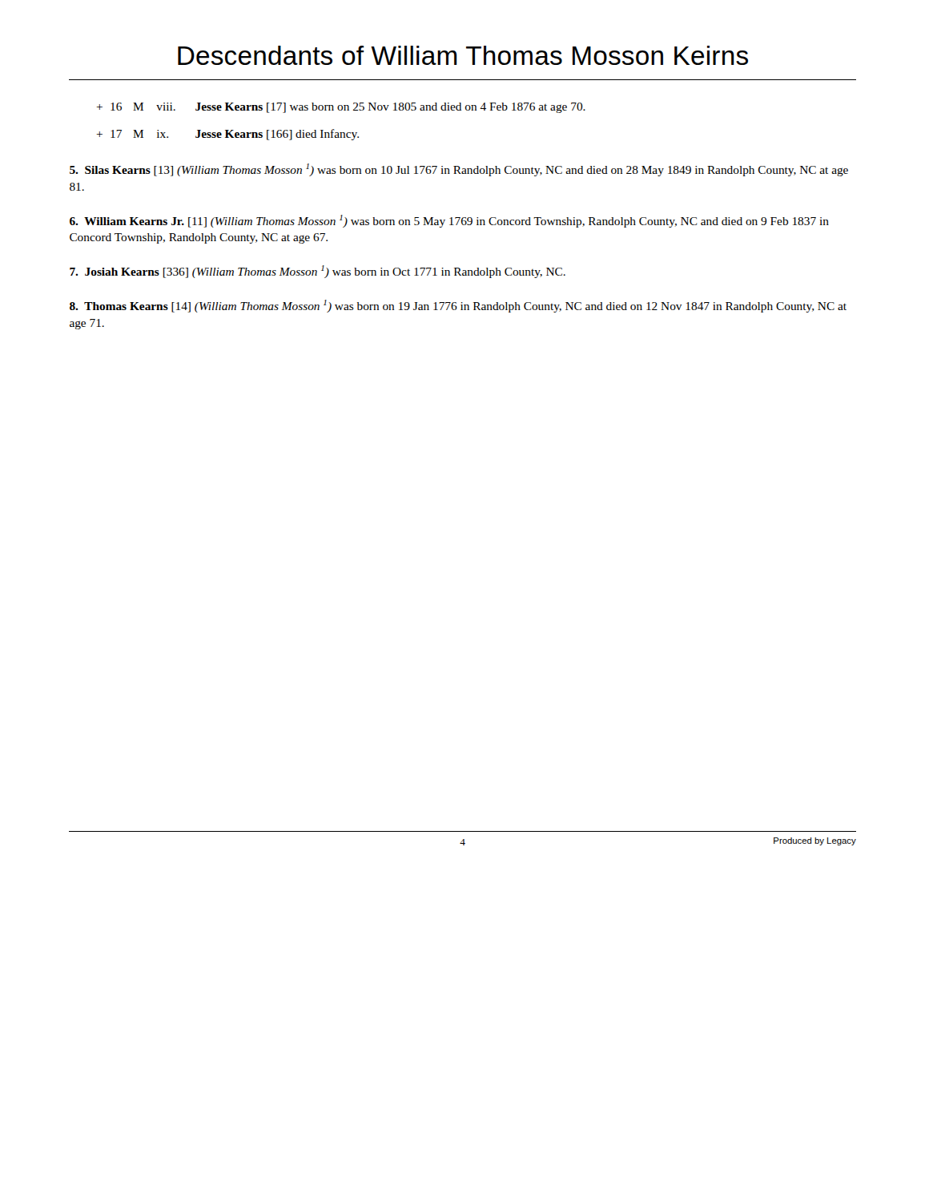Descendants of William Thomas Mosson Keirns
+16 Mviii. Jesse Kearns [17] was born on 25 Nov 1805 and died on 4 Feb 1876 at age 70.
+17 Mix. Jesse Kearns [166] died Infancy.
5. Silas Kearns [13] (William Thomas Mosson 1) was born on 10 Jul 1767 in Randolph County, NC and died on 28 May 1849 in Randolph County, NC at age 81.
6. William Kearns Jr. [11] (William Thomas Mosson 1) was born on 5 May 1769 in Concord Township, Randolph County, NC and died on 9 Feb 1837 in Concord Township, Randolph County, NC at age 67.
7. Josiah Kearns [336] (William Thomas Mosson 1) was born in Oct 1771 in Randolph County, NC.
8. Thomas Kearns [14] (William Thomas Mosson 1) was born on 19 Jan 1776 in Randolph County, NC and died on 12 Nov 1847 in Randolph County, NC at age 71.
4
Produced by Legacy